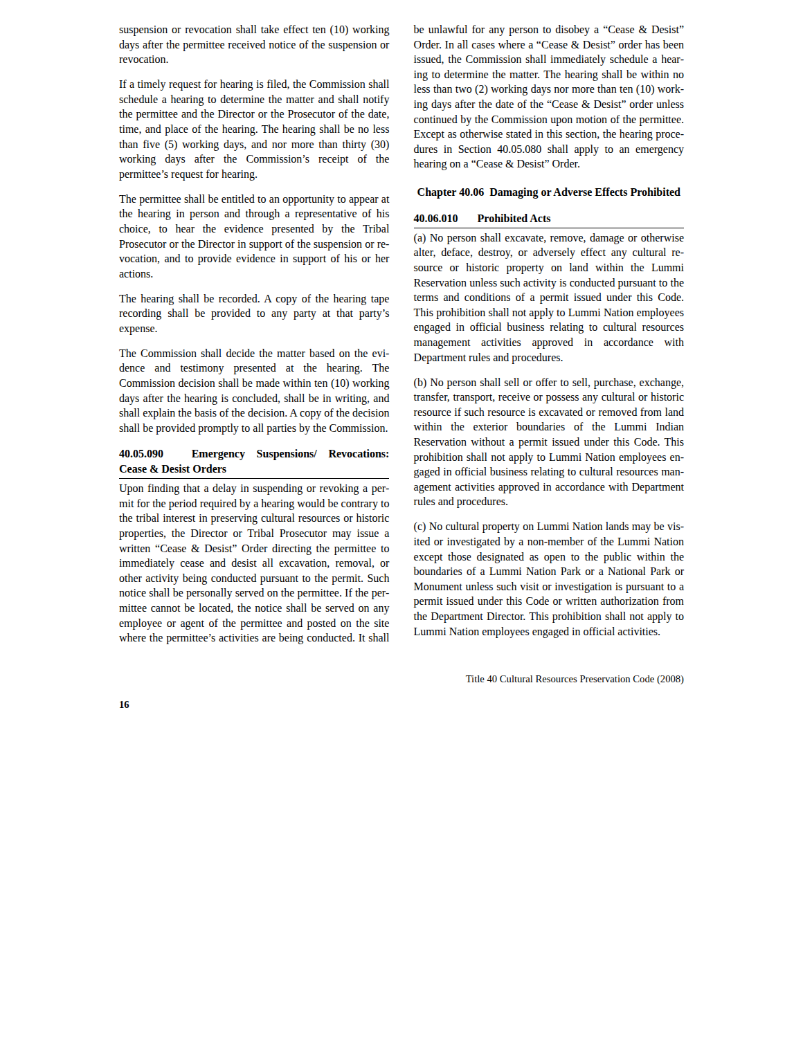suspension or revocation shall take effect ten (10) working days after the permittee received notice of the suspension or revocation.
If a timely request for hearing is filed, the Commission shall schedule a hearing to determine the matter and shall notify the permittee and the Director or the Prosecutor of the date, time, and place of the hearing. The hearing shall be no less than five (5) working days, and nor more than thirty (30) working days after the Commission’s receipt of the permittee’s request for hearing.
The permittee shall be entitled to an opportunity to appear at the hearing in person and through a representative of his choice, to hear the evidence presented by the Tribal Prosecutor or the Director in support of the suspension or revocation, and to provide evidence in support of his or her actions.
The hearing shall be recorded. A copy of the hearing tape recording shall be provided to any party at that party’s expense.
The Commission shall decide the matter based on the evidence and testimony presented at the hearing. The Commission decision shall be made within ten (10) working days after the hearing is concluded, shall be in writing, and shall explain the basis of the decision. A copy of the decision shall be provided promptly to all parties by the Commission.
40.05.090 Emergency Suspensions/ Revocations: Cease & Desist Orders
Upon finding that a delay in suspending or revoking a permit for the period required by a hearing would be contrary to the tribal interest in preserving cultural resources or historic properties, the Director or Tribal Prosecutor may issue a written “Cease & Desist” Order directing the permittee to immediately cease and desist all excavation, removal, or other activity being conducted pursuant to the permit. Such notice shall be personally served on the permittee. If the permittee cannot be located, the notice shall be served on any employee or agent of the permittee and posted on the site where the permittee’s activities are being conducted. It shall be unlawful for any person to disobey a “Cease & Desist” Order. In all cases where a “Cease & Desist” order has been issued, the Commission shall immediately schedule a hearing to determine the matter. The hearing shall be within no less than two (2) working days nor more than ten (10) working days after the date of the “Cease & Desist” order unless continued by the Commission upon motion of the permittee. Except as otherwise stated in this section, the hearing procedures in Section 40.05.080 shall apply to an emergency hearing on a “Cease & Desist” Order.
Chapter 40.06 Damaging or Adverse Effects Prohibited
40.06.010 Prohibited Acts
(a) No person shall excavate, remove, damage or otherwise alter, deface, destroy, or adversely effect any cultural resource or historic property on land within the Lummi Reservation unless such activity is conducted pursuant to the terms and conditions of a permit issued under this Code. This prohibition shall not apply to Lummi Nation employees engaged in official business relating to cultural resources management activities approved in accordance with Department rules and procedures.
(b) No person shall sell or offer to sell, purchase, exchange, transfer, transport, receive or possess any cultural or historic resource if such resource is excavated or removed from land within the exterior boundaries of the Lummi Indian Reservation without a permit issued under this Code. This prohibition shall not apply to Lummi Nation employees engaged in official business relating to cultural resources management activities approved in accordance with Department rules and procedures.
(c) No cultural property on Lummi Nation lands may be visited or investigated by a non-member of the Lummi Nation except those designated as open to the public within the boundaries of a Lummi Nation Park or a National Park or Monument unless such visit or investigation is pursuant to a permit issued under this Code or written authorization from the Department Director. This prohibition shall not apply to Lummi Nation employees engaged in official activities.
Title 40 Cultural Resources Preservation Code (2008)
16